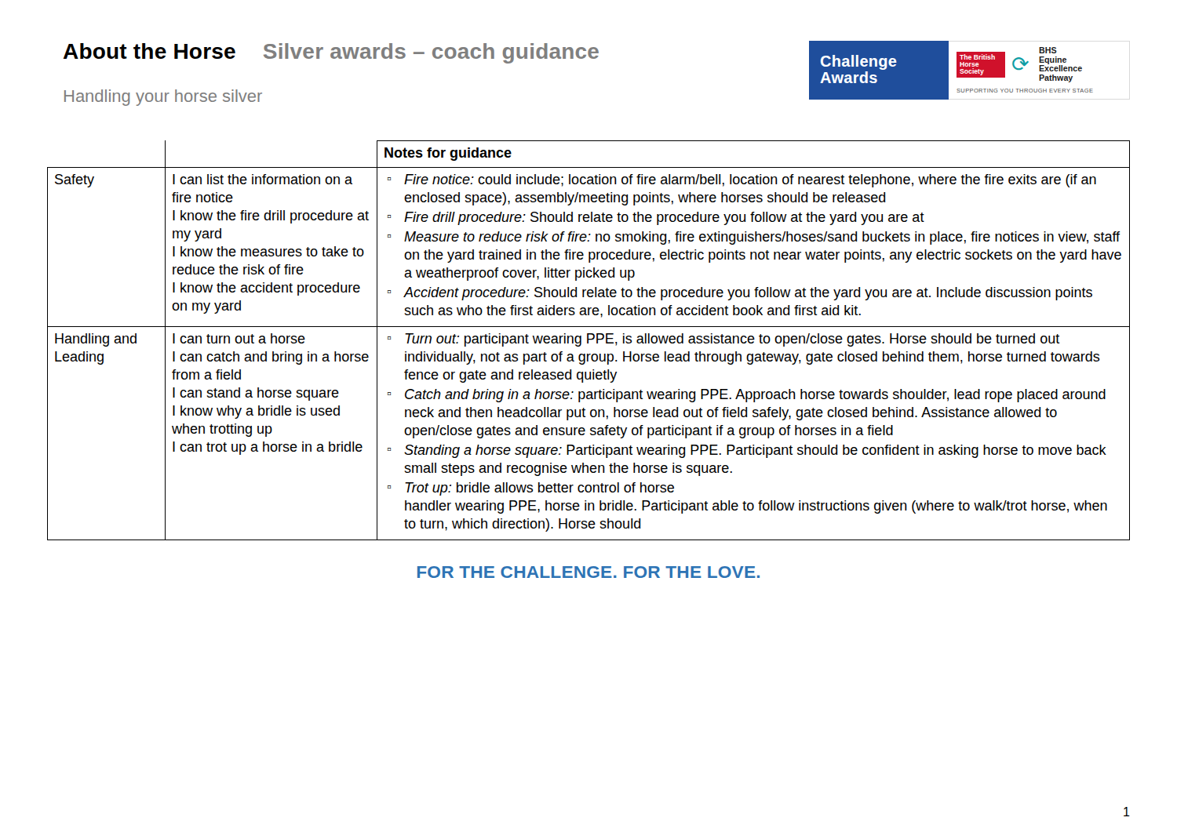About the Horse Silver awards – coach guidance
Handling your horse silver
Challenge
Awards
The British Horse Society
⟳
BHS
Equine
Excellence
Pathway
Supporting you through every stage
| | | Notes for guidance |
| Safety | I can list the information on a fire notice I know the fire drill procedure at my yard I know the measures to take to reduce the risk of fire I know the accident procedure on my yard | Fire notice: could include; location of fire alarm/bell, location of nearest telephone, where the fire exits are (if an enclosed space), assembly/meeting points, where horses should be released Fire drill procedure: Should relate to the procedure you follow at the yard you are at Measure to reduce risk of fire: no smoking, fire extinguishers/hoses/sand buckets in place, fire notices in view, staff on the yard trained in the fire procedure, electric points not near water points, any electric sockets on the yard have a weatherproof cover, litter picked up Accident procedure: Should relate to the procedure you follow at the yard you are at. Include discussion points such as who the first aiders are, location of accident book and first aid kit. |
| Handling and Leading | I can turn out a horse I can catch and bring in a horse from a field I can stand a horse square I know why a bridle is used when trotting up I can trot up a horse in a bridle | Turn out: participant wearing PPE, is allowed assistance to open/close gates. Horse should be turned out individually, not as part of a group. Horse lead through gateway, gate closed behind them, horse turned towards fence or gate and released quietly Catch and bring in a horse: participant wearing PPE. Approach horse towards shoulder, lead rope placed around neck and then headcollar put on, horse lead out of field safely, gate closed behind. Assistance allowed to open/close gates and ensure safety of participant if a group of horses in a field Standing a horse square: Participant wearing PPE. Participant should be confident in asking horse to move back small steps and recognise when the horse is square. Trot up: bridle allows better control of horse handler wearing PPE, horse in bridle. Participant able to follow instructions given (where to walk/trot horse, when to turn, which direction). Horse should |
FOR THE CHALLENGE. FOR THE LOVE.
1